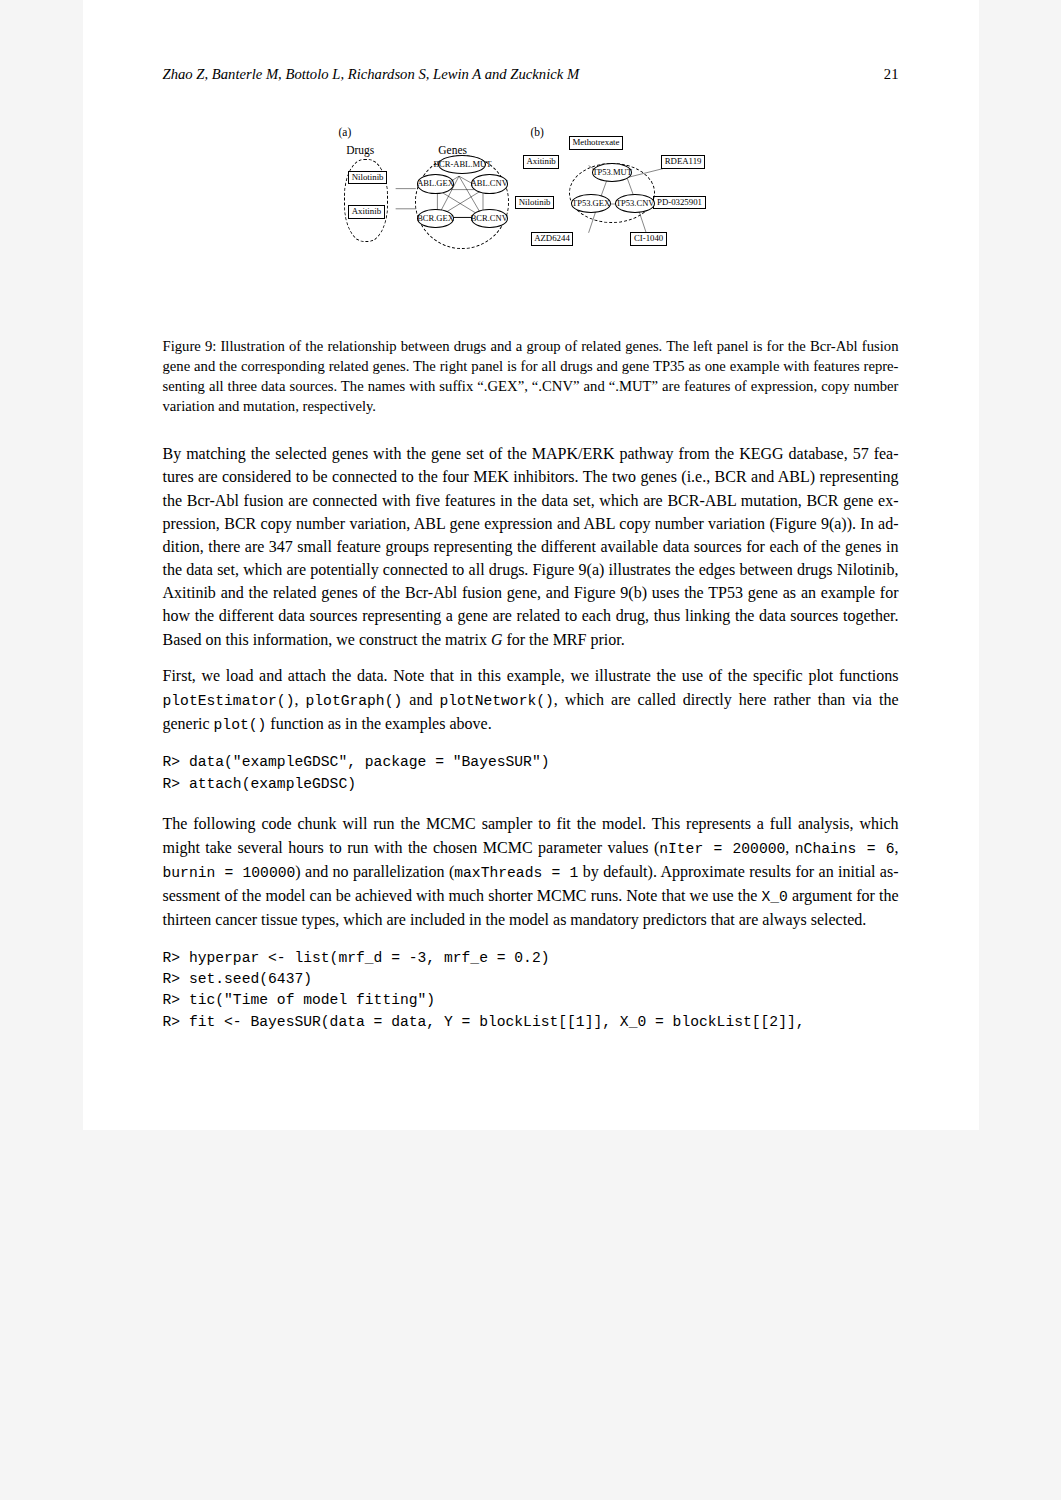Zhao Z, Banterle M, Bottolo L, Richardson S, Lewin A and Zucknick M 21
(a) (b) Drugs Genes Nilotinib Axitinib BCR-ABL.MUT ABL.GEX ABL.CNV BCR.GEX BCR.CNV Methotrexate Axitinib RDEA119 Nilotinib PD-0325901 AZD6244 CI-1040 TP53.MUT TP53.GEX TP53.CNV
Figure 9: Illustration of the relationship between drugs and a group of related genes. The left panel is for the Bcr-Abl fusion gene and the corresponding related genes. The right panel is for all drugs and gene TP35 as one example with features representing all three data sources. The names with suffix “.GEX”, “.CNV” and “.MUT” are features of expression, copy number variation and mutation, respectively.
By matching the selected genes with the gene set of the MAPK/ERK pathway from the KEGG database, 57 features are considered to be connected to the four MEK inhibitors. The two genes (i.e., BCR and ABL) representing the Bcr-Abl fusion are connected with five features in the data set, which are BCR-ABL mutation, BCR gene expression, BCR copy number variation, ABL gene expression and ABL copy number variation (Figure 9(a)). In addition, there are 347 small feature groups representing the different available data sources for each of the genes in the data set, which are potentially connected to all drugs. Figure 9(a) illustrates the edges between drugs Nilotinib, Axitinib and the related genes of the Bcr-Abl fusion gene, and Figure 9(b) uses the TP53 gene as an example for how the different data sources representing a gene are related to each drug, thus linking the data sources together. Based on this information, we construct the matrix G for the MRF prior.
First, we load and attach the data. Note that in this example, we illustrate the use of the specific plot functions plotEstimator(), plotGraph() and plotNetwork(), which are called directly here rather than via the generic plot() function as in the examples above.
R> data("exampleGDSC", package = "BayesSUR")
R> attach(exampleGDSC)
The following code chunk will run the MCMC sampler to fit the model. This represents a full analysis, which might take several hours to run with the chosen MCMC parameter values (nIter = 200000, nChains = 6, burnin = 100000) and no parallelization (maxThreads = 1 by default). Approximate results for an initial assessment of the model can be achieved with much shorter MCMC runs. Note that we use the X_0 argument for the thirteen cancer tissue types, which are included in the model as mandatory predictors that are always selected.
R> hyperpar <- list(mrf_d = -3, mrf_e = 0.2)
R> set.seed(6437)
R> tic("Time of model fitting")
R> fit <- BayesSUR(data = data, Y = blockList[[1]], X_0 = blockList[[2]],